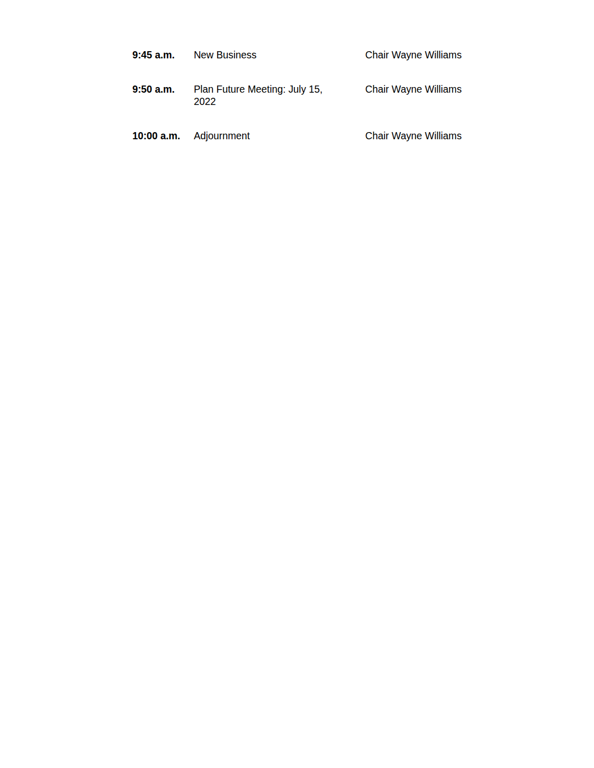| 9:45 a.m. | New Business | Chair Wayne Williams |
| 9:50 a.m. | Plan Future Meeting: July 15, 2022 | Chair Wayne Williams |
| 10:00 a.m. | Adjournment | Chair Wayne Williams |